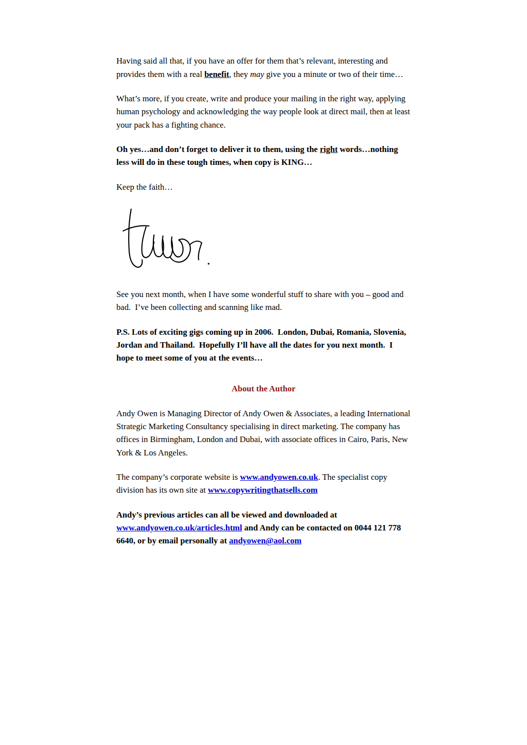Having said all that, if you have an offer for them that’s relevant, interesting and provides them with a real benefit, they may give you a minute or two of their time…
What’s more, if you create, write and produce your mailing in the right way, applying human psychology and acknowledging the way people look at direct mail, then at least your pack has a fighting chance.
Oh yes…and don’t forget to deliver it to them, using the right words…nothing less will do in these tough times, when copy is KING…
Keep the faith…
Andy signature
See you next month, when I have some wonderful stuff to share with you – good and bad. I’ve been collecting and scanning like mad.
P.S. Lots of exciting gigs coming up in 2006. London, Dubai, Romania, Slovenia, Jordan and Thailand. Hopefully I’ll have all the dates for you next month. I hope to meet some of you at the events…
About the Author
Andy Owen is Managing Director of Andy Owen & Associates, a leading International Strategic Marketing Consultancy specialising in direct marketing. The company has offices in Birmingham, London and Dubai, with associate offices in Cairo, Paris, New York & Los Angeles.
The company’s corporate website is www.andyowen.co.uk. The specialist copy division has its own site at www.copywritingthatsells.com
Andy’s previous articles can all be viewed and downloaded at www.andyowen.co.uk/articles.html and Andy can be contacted on 0044 121 778 6640, or by email personally at andyowen@aol.com